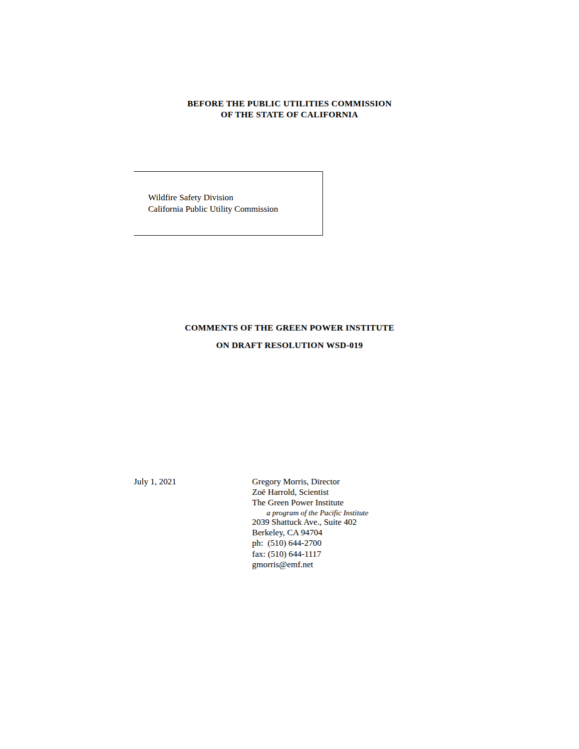BEFORE THE PUBLIC UTILITIES COMMISSION
OF THE STATE OF CALIFORNIA
Wildfire Safety Division
California Public Utility Commission
COMMENTS OF THE GREEN POWER INSTITUTE
ON DRAFT RESOLUTION WSD-019
| July 1, 2021 | Gregory Morris, Director Zoë Harrold, Scientist The Green Power Institute a program of the Pacific Institute 2039 Shattuck Ave., Suite 402 Berkeley, CA 94704 ph: (510) 644-2700 fax: (510) 644-1117 gmorris@emf.net |